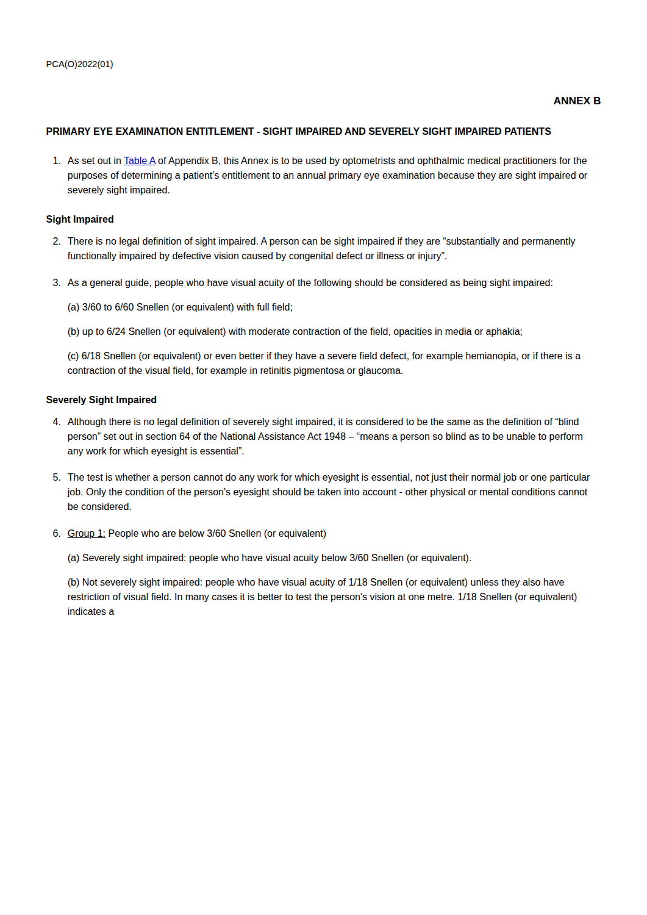PCA(O)2022(01)
ANNEX B
Primary eye examination entitlement - sight impaired and severely sight impaired patients
As set out in Table A of Appendix B, this Annex is to be used by optometrists and ophthalmic medical practitioners for the purposes of determining a patient's entitlement to an annual primary eye examination because they are sight impaired or severely sight impaired.
Sight Impaired
There is no legal definition of sight impaired. A person can be sight impaired if they are “substantially and permanently functionally impaired by defective vision caused by congenital defect or illness or injury”.
As a general guide, people who have visual acuity of the following should be considered as being sight impaired:
(a) 3/60 to 6/60 Snellen (or equivalent) with full field;
(b) up to 6/24 Snellen (or equivalent) with moderate contraction of the field, opacities in media or aphakia;
(c) 6/18 Snellen (or equivalent) or even better if they have a severe field defect, for example hemianopia, or if there is a contraction of the visual field, for example in retinitis pigmentosa or glaucoma.
Severely Sight Impaired
Although there is no legal definition of severely sight impaired, it is considered to be the same as the definition of “blind person” set out in section 64 of the National Assistance Act 1948 – “means a person so blind as to be unable to perform any work for which eyesight is essential”.
The test is whether a person cannot do any work for which eyesight is essential, not just their normal job or one particular job. Only the condition of the person's eyesight should be taken into account - other physical or mental conditions cannot be considered.
Group 1: People who are below 3/60 Snellen (or equivalent)
(a) Severely sight impaired: people who have visual acuity below 3/60 Snellen (or equivalent).
(b) Not severely sight impaired: people who have visual acuity of 1/18 Snellen (or equivalent) unless they also have restriction of visual field. In many cases it is better to test the person's vision at one metre. 1/18 Snellen (or equivalent) indicates a